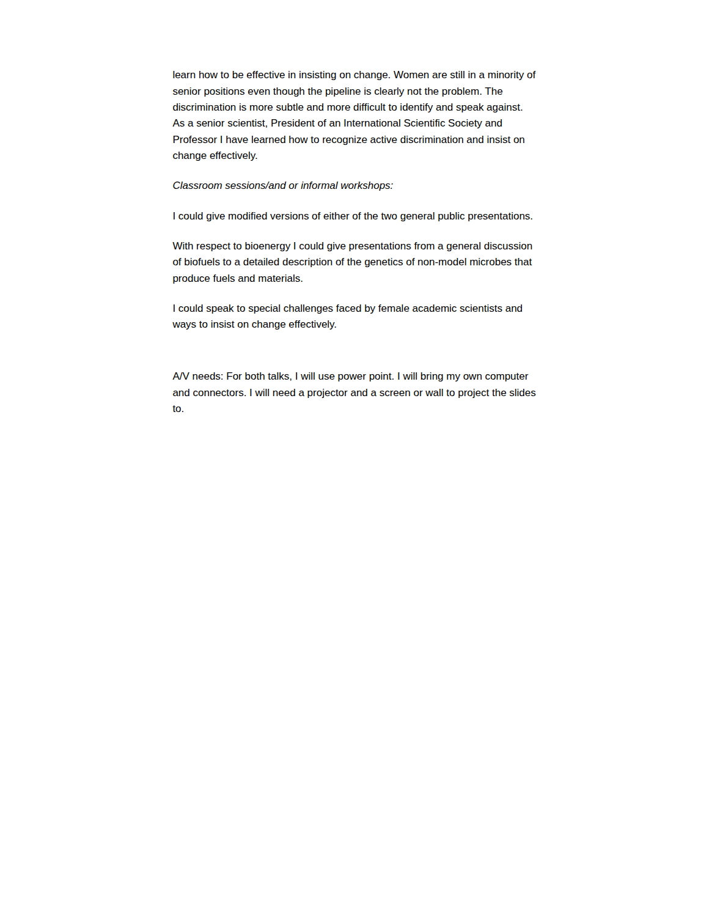learn how to be effective in insisting on change. Women are still in a minority of senior positions even though the pipeline is clearly not the problem. The discrimination is more subtle and more difficult to identify and speak against. As a senior scientist, President of an International Scientific Society and Professor I have learned how to recognize active discrimination and insist on change effectively.
Classroom sessions/and or informal workshops:
I could give modified versions of either of the two general public presentations.
With respect to bioenergy I could give presentations from a general discussion of biofuels to a detailed description of the genetics of non-model microbes that produce fuels and materials.
I could speak to special challenges faced by female academic scientists and ways to insist on change effectively.
A/V needs: For both talks, I will use power point. I will bring my own computer and connectors. I will need a projector and a screen or wall to project the slides to.